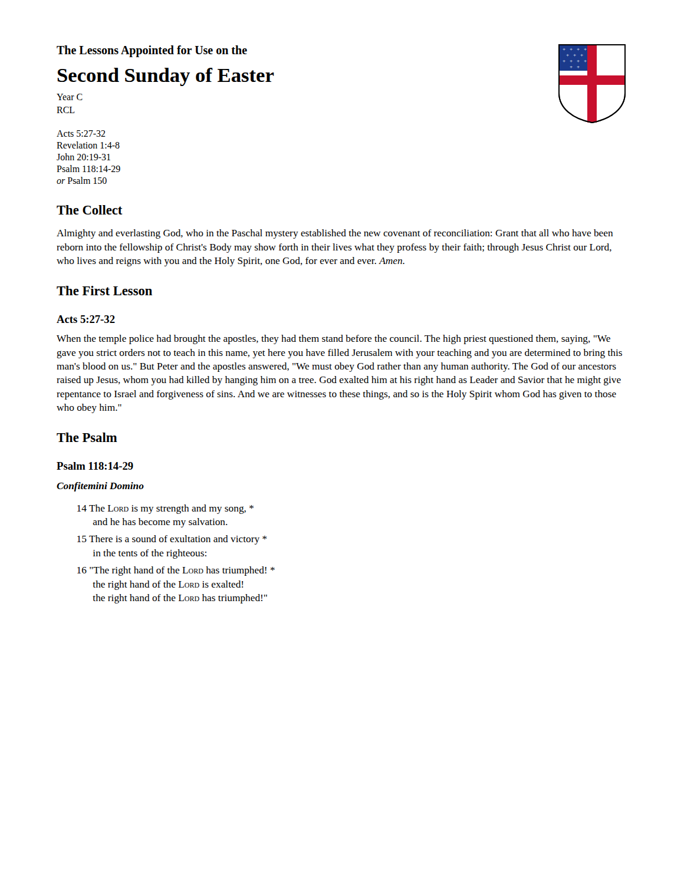++++ +++ ++++ ++
The Lessons Appointed for Use on the
Second Sunday of Easter
Year C
RCL
Acts 5:27-32
Revelation 1:4-8
John 20:19-31
Psalm 118:14-29
or Psalm 150
The Collect
Almighty and everlasting God, who in the Paschal mystery established the new covenant of reconciliation: Grant that all who have been reborn into the fellowship of Christ's Body may show forth in their lives what they profess by their faith; through Jesus Christ our Lord, who lives and reigns with you and the Holy Spirit, one God, for ever and ever. Amen.
The First Lesson
Acts 5:27-32
When the temple police had brought the apostles, they had them stand before the council. The high priest questioned them, saying, "We gave you strict orders not to teach in this name, yet here you have filled Jerusalem with your teaching and you are determined to bring this man's blood on us." But Peter and the apostles answered, "We must obey God rather than any human authority. The God of our ancestors raised up Jesus, whom you had killed by hanging him on a tree. God exalted him at his right hand as Leader and Savior that he might give repentance to Israel and forgiveness of sins. And we are witnesses to these things, and so is the Holy Spirit whom God has given to those who obey him."
The Psalm
Psalm 118:14-29
Confitemini Domino
14 The Lord is my strength and my song, * and he has become my salvation.
15 There is a sound of exultation and victory * in the tents of the righteous:
16 "The right hand of the Lord has triumphed! * the right hand of the Lord is exalted! the right hand of the Lord has triumphed!"